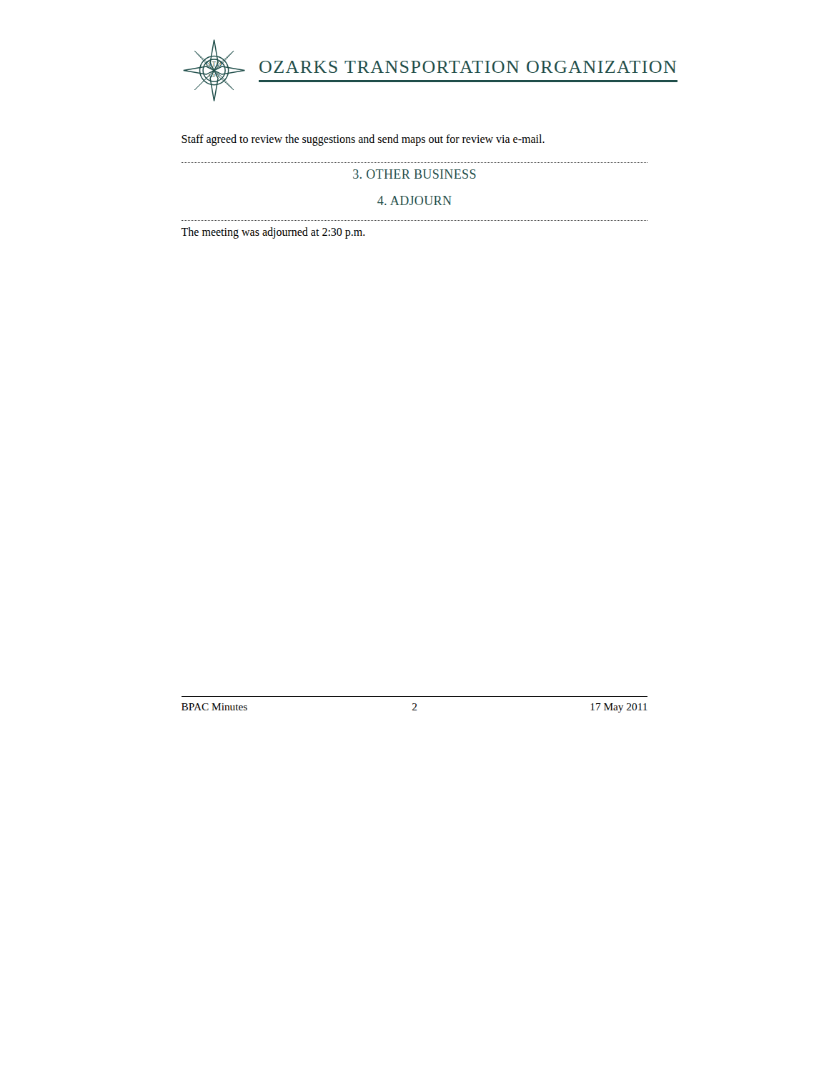OTO MPO
Ozarks Transportation Organization
Staff agreed to review the suggestions and send maps out for review via e-mail.
3. OTHER BUSINESS
4. ADJOURN
The meeting was adjourned at 2:30 p.m.
BPAC Minutes
2
17 May 2011